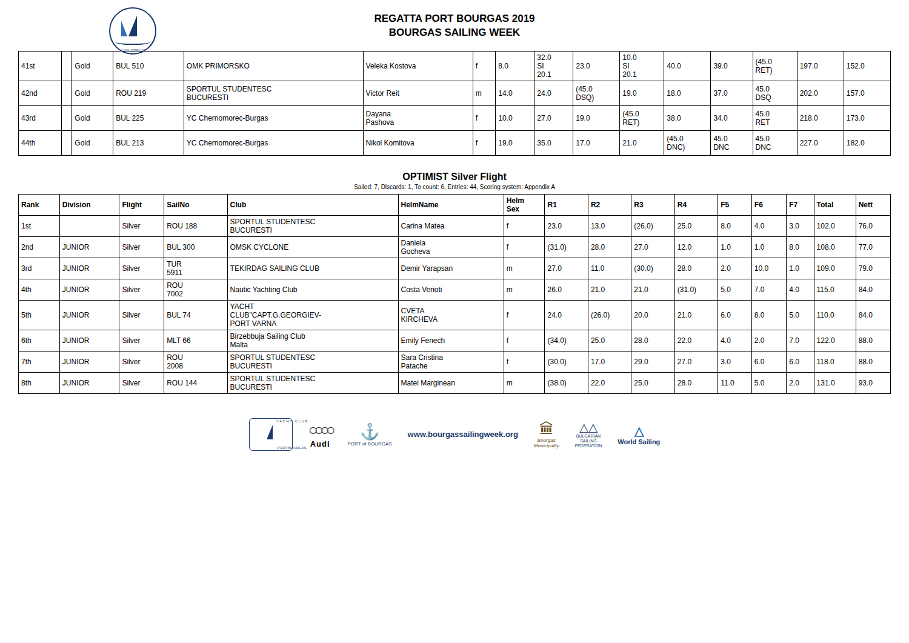SAILING WEEK 2019
REGATTA PORT BOURGAS 2019
BOURGAS SAILING WEEK
| 41st | | Gold | BUL 510 | OMK PRIMORSKO | Veleka Kostova | f | 8.0 | 32.0 SI 20.1 | 23.0 | 10.0 SI 20.1 | 40.0 | 39.0 | (45.0 RET) | 197.0 | 152.0 |
| 42nd | | Gold | ROU 219 | SPORTUL STUDENTESC BUCURESTI | Victor Reit | m | 14.0 | 24.0 | (45.0 DSQ) | 19.0 | 18.0 | 37.0 | 45.0 DSQ | 202.0 | 157.0 |
| 43rd | | Gold | BUL 225 | YC Chernomorec-Burgas | Dayana Pashova | f | 10.0 | 27.0 | 19.0 | (45.0 RET) | 38.0 | 34.0 | 45.0 RET | 218.0 | 173.0 |
| 44th | | Gold | BUL 213 | YC Chernomorec-Burgas | Nikol Komitova | f | 19.0 | 35.0 | 17.0 | 21.0 | (45.0 DNC) | 45.0 DNC | 45.0 DNC | 227.0 | 182.0 |
OPTIMIST Silver Flight
Sailed: 7, Discards: 1, To count: 6, Entries: 44, Scoring system: Appendix A
| Rank | Division | Flight | SailNo | Club | HelmName | Helm Sex | R1 | R2 | R3 | R4 | F5 | F6 | F7 | Total | Nett |
| --- | --- | --- | --- | --- | --- | --- | --- | --- | --- | --- | --- | --- | --- | --- | --- |
| 1st | | Silver | ROU 188 | SPORTUL STUDENTESC BUCURESTI | Carina Matea | f | 23.0 | 13.0 | (26.0) | 25.0 | 8.0 | 4.0 | 3.0 | 102.0 | 76.0 |
| 2nd | JUNIOR | Silver | BUL 300 | OMSK CYCLONE | Daniela Gocheva | f | (31.0) | 28.0 | 27.0 | 12.0 | 1.0 | 1.0 | 8.0 | 108.0 | 77.0 |
| 3rd | JUNIOR | Silver | TUR 5911 | TEKIRDAG SAILING CLUB | Demir Yarapsan | m | 27.0 | 11.0 | (30.0) | 28.0 | 2.0 | 10.0 | 1.0 | 109.0 | 79.0 |
| 4th | JUNIOR | Silver | ROU 7002 | Nautic Yachting Club | Costa Verioti | m | 26.0 | 21.0 | 21.0 | (31.0) | 5.0 | 7.0 | 4.0 | 115.0 | 84.0 |
| 5th | JUNIOR | Silver | BUL 74 | YACHT CLUB"CAPT.G.GEORGIEV- PORT VARNA | CVETA KIRCHEVA | f | 24.0 | (26.0) | 20.0 | 21.0 | 6.0 | 8.0 | 5.0 | 110.0 | 84.0 |
| 6th | JUNIOR | Silver | MLT 66 | Birzebbuja Sailing Club Malta | Emily Fenech | f | (34.0) | 25.0 | 28.0 | 22.0 | 4.0 | 2.0 | 7.0 | 122.0 | 88.0 |
| 7th | JUNIOR | Silver | ROU 2008 | SPORTUL STUDENTESC BUCURESTI | Sara Cristina Patache | f | (30.0) | 17.0 | 29.0 | 27.0 | 3.0 | 6.0 | 6.0 | 118.0 | 88.0 |
| 8th | JUNIOR | Silver | ROU 144 | SPORTUL STUDENTESC BUCURESTI | Matei Marginean | m | (38.0) | 22.0 | 25.0 | 28.0 | 11.0 | 5.0 | 2.0 | 131.0 | 93.0 |
Y A C H T C L U B
PORT BOURGAS
○○○○
Audi
⚓
PORT of BOURGAS
www.bourgassailingweek.org
🏛
Bourgas
Municipality
△△
BULGARIAN
SAILING
FEDERATION
△
World Sailing